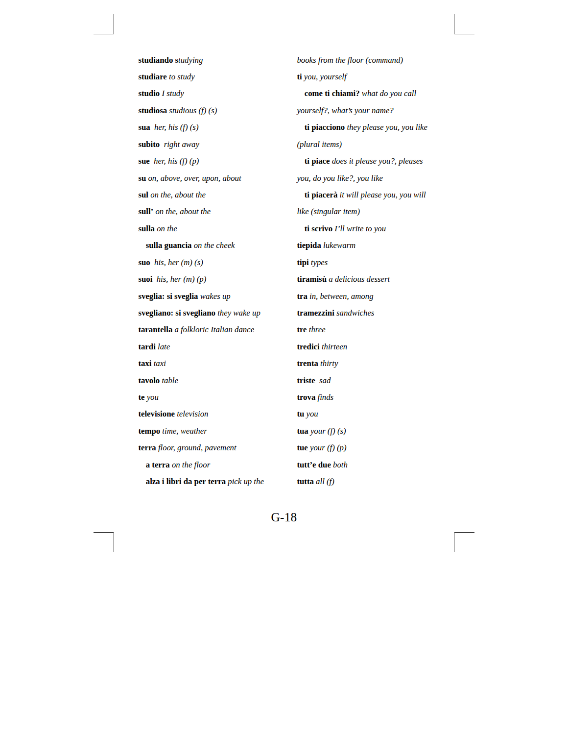studiando s tudying
studiare to study
studio I study
studiosa studious (f) (s)
sua her, his (f) (s)
subito right away
sue her, his (f) (p)
su on, above, over, upon, about
sul on the, about the
sull’ on the, about the
sulla on the
sulla guancia on the cheek
suo his, her (m) (s)
suoi his, her (m) (p)
sveglia: si sveglia wakes up
svegliano: si svegliano they wake up
tarantella a folkloric Italian dance
tardi late
taxi taxi
tavolo table
te you
televisione television
tempo time, weather
terra floor, ground, pavement
a terra on the floor
alza i libri da per terra pick up the
books from the floor (command)
ti you, yourself
come ti chiami? what do you call
yourself?, what’s your name?
ti piacciono they please you, you like
(plural items)
ti piace does it please you?, pleases
you, do you like?, you like
ti piacerà it will please you, you will
like (singular item)
ti scrivo I’ll write to you
tiepida lukewarm
tipi types
tiramisù a delicious dessert
tra in, between, among
tramezzini sandwiches
tre three
tredici thirteen
trenta thirty
triste sad
trova finds
tu you
tua your (f) (s)
tue your (f) (p)
tutt’e due both
tutta all (f)
G-18